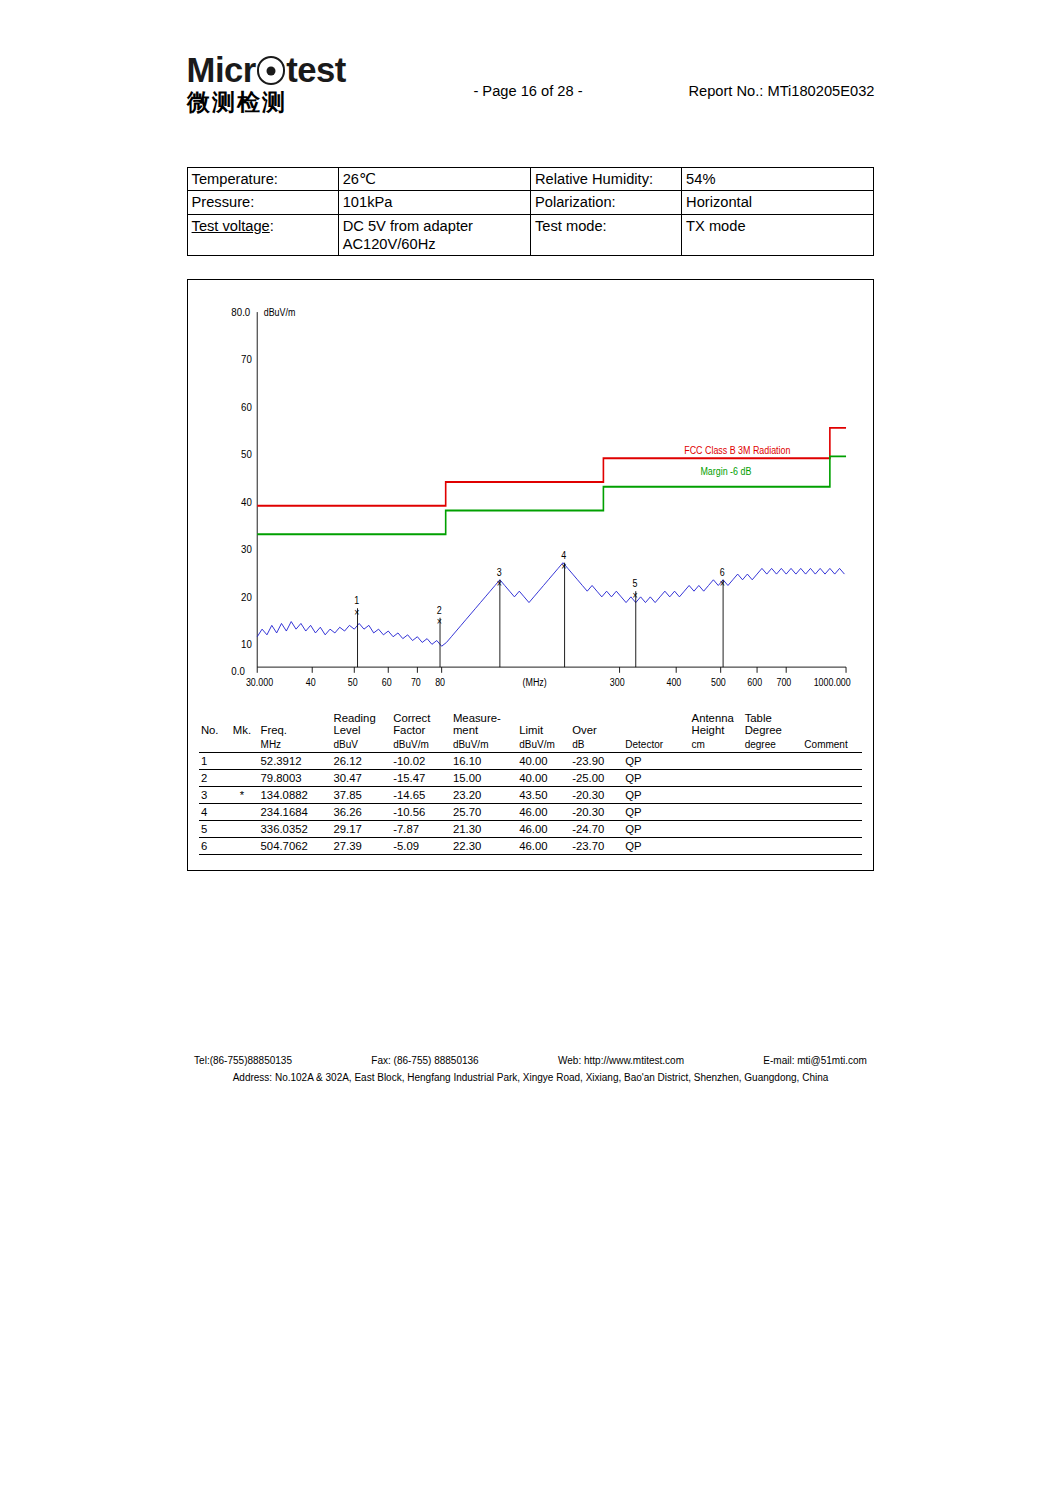Micr test
微测检测
- Page 16 of 28 - Report No.: MTi180205E032
| Temperature: | 26℃ | Relative Humidity: | 54% |
| Pressure: | 101kPa | Polarization: | Horizontal |
| Test voltage : | DC 5V from adapter AC120V/60Hz | Test mode: | TX mode |
80.0 dBuV/m 70 60 50 40 30 20 10 0.0 30.000 40 50 60 70 80 (MHz) 300 400 500 600 700 1000.000 FCC Class B 3M Radiation Margin -6 dB 1 × 2 × 3 × 4 × 5 × 6 ×
| No. | Mk. | Freq. | Reading Level | Correct Factor | Measure- ment | Limit | Over | | Antenna Height | Table Degree | |
| --- | --- | --- | --- | --- | --- | --- | --- | --- | --- | --- | --- |
| | | MHz | dBuV | dBuV/m | dBuV/m | dBuV/m | dB | Detector | cm | degree | Comment |
| 1 | | 52.3912 | 26.12 | -10.02 | 16.10 | 40.00 | -23.90 | QP | | | |
| 2 | | 79.8003 | 30.47 | -15.47 | 15.00 | 40.00 | -25.00 | QP | | | |
| 3 | * | 134.0882 | 37.85 | -14.65 | 23.20 | 43.50 | -20.30 | QP | | | |
| 4 | | 234.1684 | 36.26 | -10.56 | 25.70 | 46.00 | -20.30 | QP | | | |
| 5 | | 336.0352 | 29.17 | -7.87 | 21.30 | 46.00 | -24.70 | QP | | | |
| 6 | | 504.7062 | 27.39 | -5.09 | 22.30 | 46.00 | -23.70 | QP | | | |
Tel:(86-755)88850135 Fax: (86-755) 88850136 Web: http://www.mtitest.com E-mail: mti@51mti.com
Address: No.102A & 302A, East Block, Hengfang Industrial Park, Xingye Road, Xixiang, Bao'an District, Shenzhen, Guangdong, China